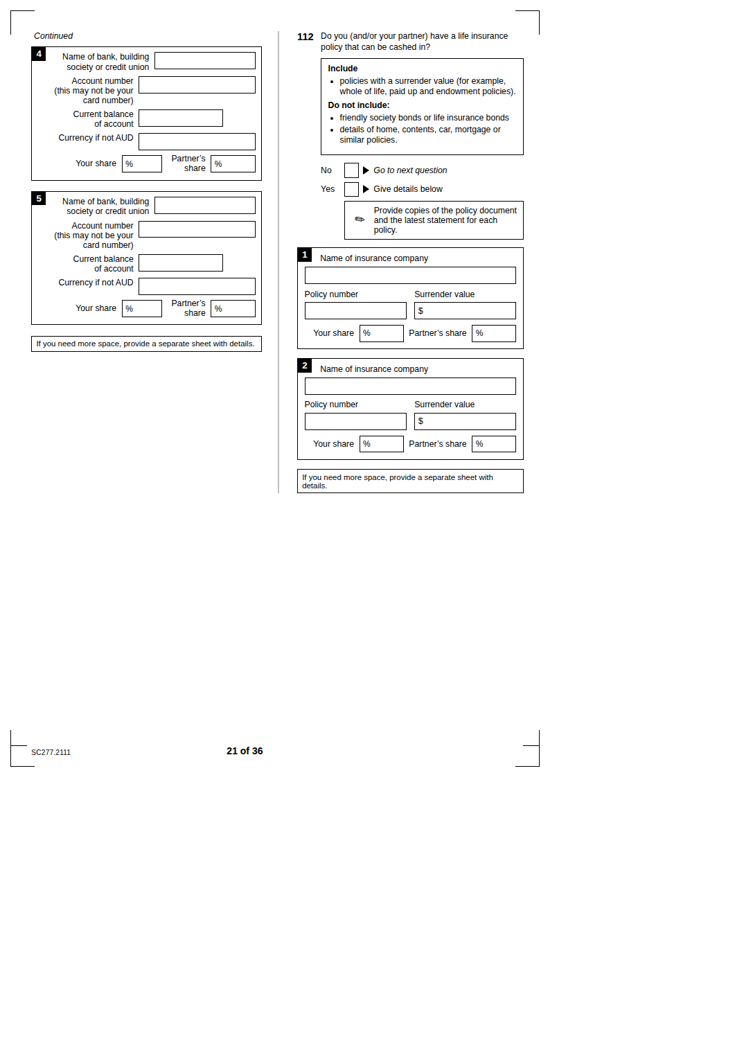Continued
4
Name of bank, building
society or credit union
Account number
(this may not be your
card number)
Current balance
of account
Currency if not AUD
Your share
%
Partner’s
share
%
5
Name of bank, building
society or credit union
Account number
(this may not be your
card number)
Current balance
of account
Currency if not AUD
Your share
%
Partner’s
share
%
If you need more space, provide a separate sheet with details.
112
Do you (and/or your partner) have a life insurance policy that can be cashed in?
Include
policies with a surrender value (for example, whole of life, paid up and endowment policies).
Do not include:
friendly society bonds or life insurance bonds
details of home, contents, car, mortgage or similar policies.
No
Go to next question
Yes
Give details below
✎
Provide copies of the policy document and the latest statement for each policy.
1
Name of insurance company
Policy number
Surrender value
$
Your share
%
Partner’s share
%
2
Name of insurance company
Policy number
Surrender value
$
Your share
%
Partner’s share
%
If you need more space, provide a separate sheet with details.
SC277.2111
21 of 36